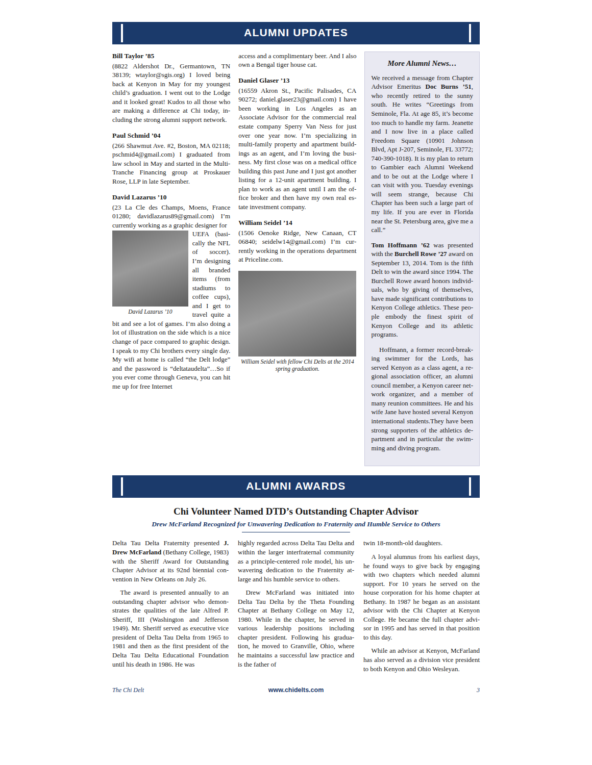ALUMNI UPDATES
Bill Taylor ’85
(8822 Aldershot Dr., Germantown, TN 38139; wtaylor@sgis.org) I loved being back at Kenyon in May for my youngest child’s graduation. I went out to the Lodge and it looked great! Kudos to all those who are making a difference at Chi today, including the strong alumni support network.
Paul Schmid ’04
(266 Shawmut Ave. #2, Boston, MA 02118; pschmid4@gmail.com) I graduated from law school in May and started in the Multi-Tranche Financing group at Proskauer Rose, LLP in late September.
David Lazarus ’10
(23 La Cle des Champs, Moens, France 01280; davidlazarus89@gmail.com) I’m currently working as a graphic designer for
David Lazarus ’10
UEFA (basically the NFL of soccer). I’m designing all branded items (from stadiums to coffee cups), and I get to travel quite a bit and see a lot of games. I’m also doing a lot of illustration on the side which is a nice change of pace compared to graphic design. I speak to my Chi brothers every single day. My wifi at home is called “the Delt lodge” and the password is “deltataudelta”…So if you ever come through Geneva, you can hit me up for free Internet
access and a complimentary beer. And I also own a Bengal tiger house cat.
Daniel Glaser ’13
(16559 Akron St., Pacific Palisades, CA 90272; daniel.glaser23@gmail.com) I have been working in Los Angeles as an Associate Advisor for the commercial real estate company Sperry Van Ness for just over one year now. I’m specializing in multi-family property and apartment buildings as an agent, and I’m loving the business. My first close was on a medical office building this past June and I just got another listing for a 12-unit apartment building. I plan to work as an agent until I am the office broker and then have my own real estate investment company.
William Seidel ’14
(1506 Oenoke Ridge, New Canaan, CT 06840; seidelw14@gmail.com) I’m currently working in the operations department at Priceline.com.
William Seidel with fellow Chi Delts at the 2014 spring graduation.
More Alumni News…
We received a message from Chapter Advisor Emeritus Doc Burns ’51, who recently retired to the sunny south. He writes “Greetings from Seminole, Fla. At age 85, it’s become too much to handle my farm. Jeanette and I now live in a place called Freedom Square (10901 Johnson Blvd, Apt J-207, Seminole, FL 33772; 740-390-1018). It is my plan to return to Gambier each Alumni Weekend and to be out at the Lodge where I can visit with you. Tuesday evenings will seem strange, because Chi Chapter has been such a large part of my life. If you are ever in Florida near the St. Petersburg area, give me a call.”
Tom Hoffmann ’62 was presented with the Burchell Rowe ’27 award on September 13, 2014. Tom is the fifth Delt to win the award since 1994. The Burchell Rowe award honors individuals, who by giving of themselves, have made significant contributions to Kenyon College athletics. These people embody the finest spirit of Kenyon College and its athletic programs.
Hoffmann, a former record-breaking swimmer for the Lords, has served Kenyon as a class agent, a regional association officer, an alumni council member, a Kenyon career network organizer, and a member of many reunion committees. He and his wife Jane have hosted several Kenyon international students.They have been strong supporters of the athletics department and in particular the swimming and diving program.
ALUMNI AWARDS
Chi Volunteer Named DTD’s Outstanding Chapter Advisor
Drew McFarland Recognized for Unwavering Dedication to Fraternity and Humble Service to Others
Delta Tau Delta Fraternity presented J. Drew McFarland (Bethany College, 1983) with the Sheriff Award for Outstanding Chapter Advisor at its 92nd biennial convention in New Orleans on July 26.
The award is presented annually to an outstanding chapter advisor who demonstrates the qualities of the late Alfred P. Sheriff, III (Washington and Jefferson 1949). Mr. Sheriff served as executive vice president of Delta Tau Delta from 1965 to 1981 and then as the first president of the Delta Tau Delta Educational Foundation until his death in 1986. He was
highly regarded across Delta Tau Delta and within the larger interfraternal community as a principle-centered role model, his unwavering dedication to the Fraternity at-large and his humble service to others.
Drew McFarland was initiated into Delta Tau Delta by the Theta Founding Chapter at Bethany College on May 12, 1980. While in the chapter, he served in various leadership positions including chapter president. Following his graduation, he moved to Granville, Ohio, where he maintains a successful law practice and is the father of
twin 18-month-old daughters.
A loyal alumnus from his earliest days, he found ways to give back by engaging with two chapters which needed alumni support. For 10 years he served on the house corporation for his home chapter at Bethany. In 1987 he began as an assistant advisor with the Chi Chapter at Kenyon College. He became the full chapter advisor in 1995 and has served in that position to this day.
While an advisor at Kenyon, McFarland has also served as a division vice president to both Kenyon and Ohio Wesleyan.
The Chi Delt
www.chidelts.com
3